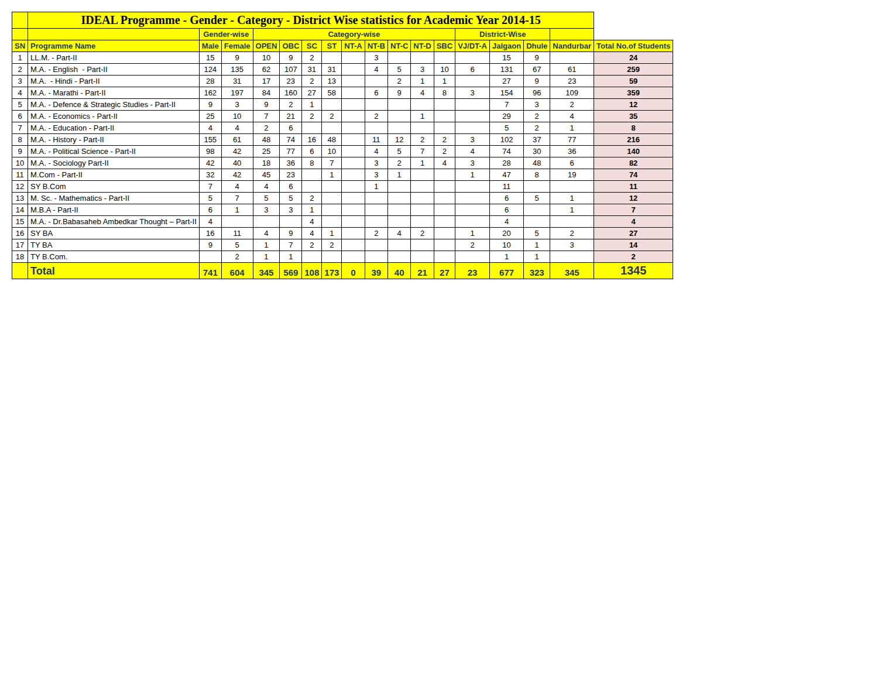| | IDEAL Programme - Gender - Category - District Wise statistics for Academic Year 2014-15 |
| | | Gender-wise | Category-wise | District-Wise | |
| SN | Programme Name | Male | Female | OPEN | OBC | SC | ST | NT-A | NT-B | NT-C | NT-D | SBC | VJ/DT-A | Jalgaon | Dhule | Nandurbar | Total No.of Students |
| 1 | LL.M. - Part-II | 15 | 9 | 10 | 9 | 2 | | | 3 | | | | | 15 | 9 | | 24 |
| 2 | M.A. - English - Part-II | 124 | 135 | 62 | 107 | 31 | 31 | | 4 | 5 | 3 | 10 | 6 | 131 | 67 | 61 | 259 |
| 3 | M.A. - Hindi - Part-II | 28 | 31 | 17 | 23 | 2 | 13 | | | 2 | 1 | 1 | | 27 | 9 | 23 | 59 |
| 4 | M.A. - Marathi - Part-II | 162 | 197 | 84 | 160 | 27 | 58 | | 6 | 9 | 4 | 8 | 3 | 154 | 96 | 109 | 359 |
| 5 | M.A. - Defence & Strategic Studies - Part-II | 9 | 3 | 9 | 2 | 1 | | | | | | | | 7 | 3 | 2 | 12 |
| 6 | M.A. - Economics - Part-II | 25 | 10 | 7 | 21 | 2 | 2 | | 2 | | 1 | | | 29 | 2 | 4 | 35 |
| 7 | M.A. - Education - Part-II | 4 | 4 | 2 | 6 | | | | | | | | | 5 | 2 | 1 | 8 |
| 8 | M.A. - History - Part-II | 155 | 61 | 48 | 74 | 16 | 48 | | 11 | 12 | 2 | 2 | 3 | 102 | 37 | 77 | 216 |
| 9 | M.A. - Political Science - Part-II | 98 | 42 | 25 | 77 | 6 | 10 | | 4 | 5 | 7 | 2 | 4 | 74 | 30 | 36 | 140 |
| 10 | M.A. - Sociology Part-II | 42 | 40 | 18 | 36 | 8 | 7 | | 3 | 2 | 1 | 4 | 3 | 28 | 48 | 6 | 82 |
| 11 | M.Com - Part-II | 32 | 42 | 45 | 23 | | 1 | | 3 | 1 | | | 1 | 47 | 8 | 19 | 74 |
| 12 | SY B.Com | 7 | 4 | 4 | 6 | | | | 1 | | | | | 11 | | | 11 |
| 13 | M. Sc. - Mathematics - Part-II | 5 | 7 | 5 | 5 | 2 | | | | | | | | 6 | 5 | 1 | 12 |
| 14 | M.B.A - Part-II | 6 | 1 | 3 | 3 | 1 | | | | | | | | 6 | | 1 | 7 |
| 15 | M.A. - Dr.Babasaheb Ambedkar Thought – Part-II | 4 | | | | 4 | | | | | | | | 4 | | | 4 |
| 16 | SY BA | 16 | 11 | 4 | 9 | 4 | 1 | | 2 | 4 | 2 | | 1 | 20 | 5 | 2 | 27 |
| 17 | TY BA | 9 | 5 | 1 | 7 | 2 | 2 | | | | | | 2 | 10 | 1 | 3 | 14 |
| 18 | TY B.Com. | | 2 | 1 | 1 | | | | | | | | | 1 | 1 | | 2 |
| | Total | 741 | 604 | 345 | 569 | 108 | 173 | 0 | 39 | 40 | 21 | 27 | 23 | 677 | 323 | 345 | 1345 |